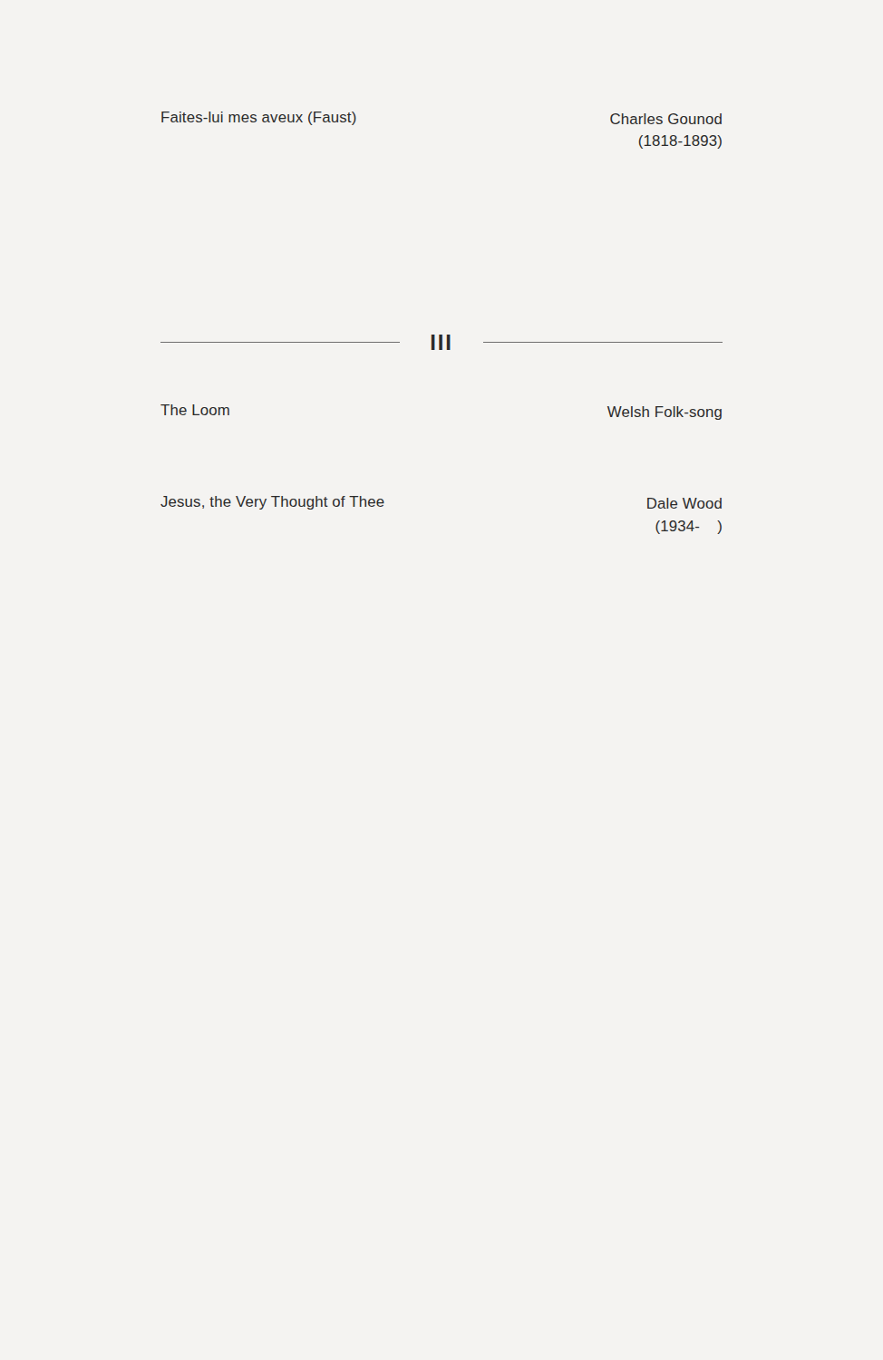Faites-lui mes aveux (Faust)
Charles Gounod (1818-1893)
III
The Loom
Welsh Folk-song
Jesus, the Very Thought of Thee
Dale Wood (1934- )